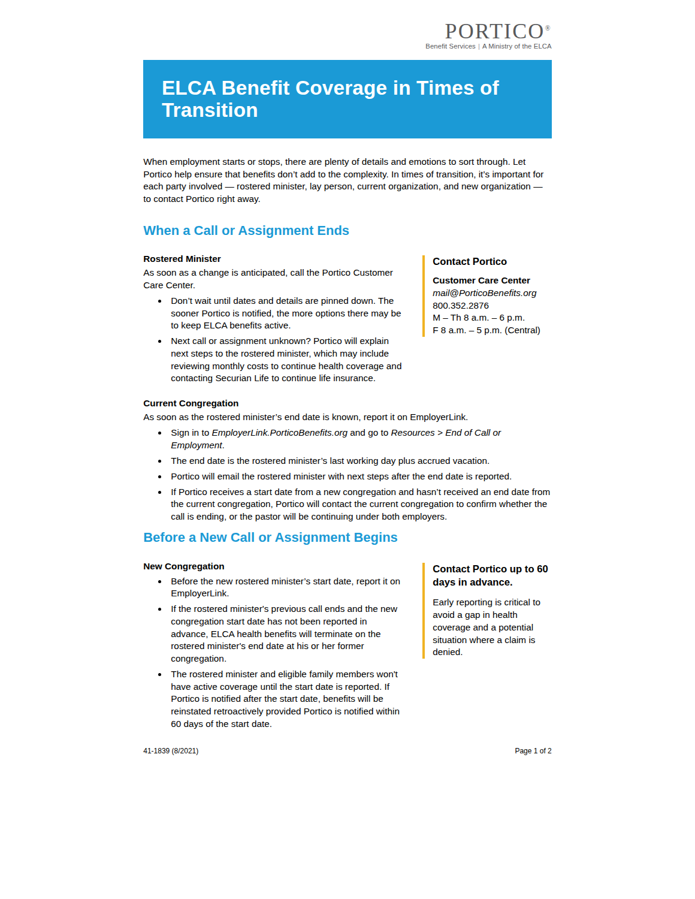PORTICO®
Benefit Services|A Ministry of the ELCA
ELCA Benefit Coverage in Times of Transition
When employment starts or stops, there are plenty of details and emotions to sort through. Let Portico help ensure that benefits don’t add to the complexity. In times of transition, it’s important for each party involved — rostered minister, lay person, current organization, and new organization — to contact Portico right away.
When a Call or Assignment Ends
Rostered Minister
As soon as a change is anticipated, call the Portico Customer Care Center.
Don’t wait until dates and details are pinned down. The sooner Portico is notified, the more options there may be to keep ELCA benefits active.
Next call or assignment unknown? Portico will explain next steps to the rostered minister, which may include reviewing monthly costs to continue health coverage and contacting Securian Life to continue life insurance.
Contact Portico
Customer Care Center
mail@PorticoBenefits.org
800.352.2876
M – Th 8 a.m. – 6 p.m.
F 8 a.m. – 5 p.m. (Central)
Current Congregation
As soon as the rostered minister’s end date is known, report it on EmployerLink.
Sign in to EmployerLink.PorticoBenefits.org and go to Resources > End of Call or Employment.
The end date is the rostered minister’s last working day plus accrued vacation.
Portico will email the rostered minister with next steps after the end date is reported.
If Portico receives a start date from a new congregation and hasn’t received an end date from the current congregation, Portico will contact the current congregation to confirm whether the call is ending, or the pastor will be continuing under both employers.
Before a New Call or Assignment Begins
New Congregation
Before the new rostered minister’s start date, report it on EmployerLink.
If the rostered minister's previous call ends and the new congregation start date has not been reported in advance, ELCA health benefits will terminate on the rostered minister's end date at his or her former congregation.
The rostered minister and eligible family members won't have active coverage until the start date is reported. If Portico is notified after the start date, benefits will be reinstated retroactively provided Portico is notified within 60 days of the start date.
Contact Portico up to 60 days in advance.
Early reporting is critical to avoid a gap in health coverage and a potential situation where a claim is denied.
41-1839 (8/2021) Page 1 of 2